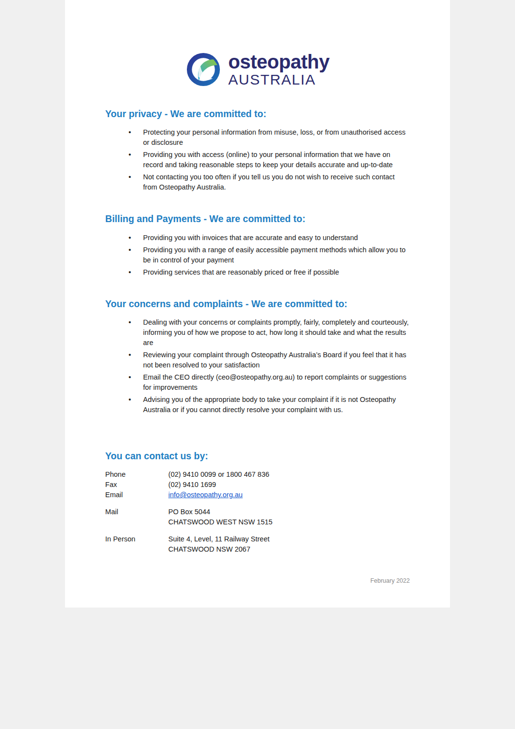osteopathy AUSTRALIA
Your privacy - We are committed to:
Protecting your personal information from misuse, loss, or from unauthorised access or disclosure
Providing you with access (online) to your personal information that we have on record and taking reasonable steps to keep your details accurate and up-to-date
Not contacting you too often if you tell us you do not wish to receive such contact from Osteopathy Australia.
Billing and Payments - We are committed to:
Providing you with invoices that are accurate and easy to understand
Providing you with a range of easily accessible payment methods which allow you to be in control of your payment
Providing services that are reasonably priced or free if possible
Your concerns and complaints - We are committed to:
Dealing with your concerns or complaints promptly, fairly, completely and courteously, informing you of how we propose to act, how long it should take and what the results are
Reviewing your complaint through Osteopathy Australia’s Board if you feel that it has not been resolved to your satisfaction
Email the CEO directly (ceo@osteopathy.org.au) to report complaints or suggestions for improvements
Advising you of the appropriate body to take your complaint if it is not Osteopathy Australia or if you cannot directly resolve your complaint with us.
You can contact us by:
| Phone | (02) 9410 0099 or 1800 467 836 |
| Fax | (02) 9410 1699 |
| Email | info@osteopathy.org.au |
| Mail | PO Box 5044 CHATSWOOD WEST NSW 1515 |
| In Person | Suite 4, Level, 11 Railway Street CHATSWOOD NSW 2067 |
February 2022